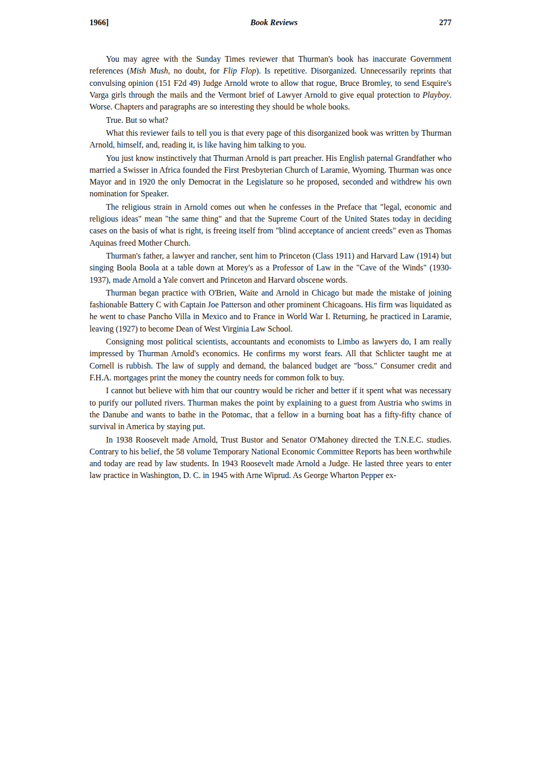1966] Book Reviews 277
You may agree with the Sunday Times reviewer that Thurman's book has inaccurate Government references (Mish Mush, no doubt, for Flip Flop). Is repetitive. Disorganized. Unnecessarily reprints that convulsing opinion (151 F2d 49) Judge Arnold wrote to allow that rogue, Bruce Bromley, to send Esquire's Varga girls through the mails and the Vermont brief of Lawyer Arnold to give equal protection to Playboy. Worse. Chapters and paragraphs are so interesting they should be whole books.
True. But so what?
What this reviewer fails to tell you is that every page of this disorganized book was written by Thurman Arnold, himself, and, reading it, is like having him talking to you.
You just know instinctively that Thurman Arnold is part preacher. His English paternal Grandfather who married a Swisser in Africa founded the First Presbyterian Church of Laramie, Wyoming. Thurman was once Mayor and in 1920 the only Democrat in the Legislature so he proposed, seconded and withdrew his own nomination for Speaker.
The religious strain in Arnold comes out when he confesses in the Preface that "legal, economic and religious ideas" mean "the same thing" and that the Supreme Court of the United States today in deciding cases on the basis of what is right, is freeing itself from "blind acceptance of ancient creeds" even as Thomas Aquinas freed Mother Church.
Thurman's father, a lawyer and rancher, sent him to Princeton (Class 1911) and Harvard Law (1914) but singing Boola Boola at a table down at Morey's as a Professor of Law in the "Cave of the Winds" (1930-1937), made Arnold a Yale convert and Princeton and Harvard obscene words.
Thurman began practice with O'Brien, Waite and Arnold in Chicago but made the mistake of joining fashionable Battery C with Captain Joe Patterson and other prominent Chicagoans. His firm was liquidated as he went to chase Pancho Villa in Mexico and to France in World War I. Returning, he practiced in Laramie, leaving (1927) to become Dean of West Virginia Law School.
Consigning most political scientists, accountants and economists to Limbo as lawyers do, I am really impressed by Thurman Arnold's economics. He confirms my worst fears. All that Schlicter taught me at Cornell is rubbish. The law of supply and demand, the balanced budget are "boss." Consumer credit and F.H.A. mortgages print the money the country needs for common folk to buy.
I cannot but believe with him that our country would be richer and better if it spent what was necessary to purify our polluted rivers. Thurman makes the point by explaining to a guest from Austria who swims in the Danube and wants to bathe in the Potomac, that a fellow in a burning boat has a fifty-fifty chance of survival in America by staying put.
In 1938 Roosevelt made Arnold, Trust Bustor and Senator O'Mahoney directed the T.N.E.C. studies. Contrary to his belief, the 58 volume Temporary National Economic Committee Reports has been worthwhile and today are read by law students. In 1943 Roosevelt made Arnold a Judge. He lasted three years to enter law practice in Washington, D. C. in 1945 with Arne Wiprud. As George Wharton Pepper ex-